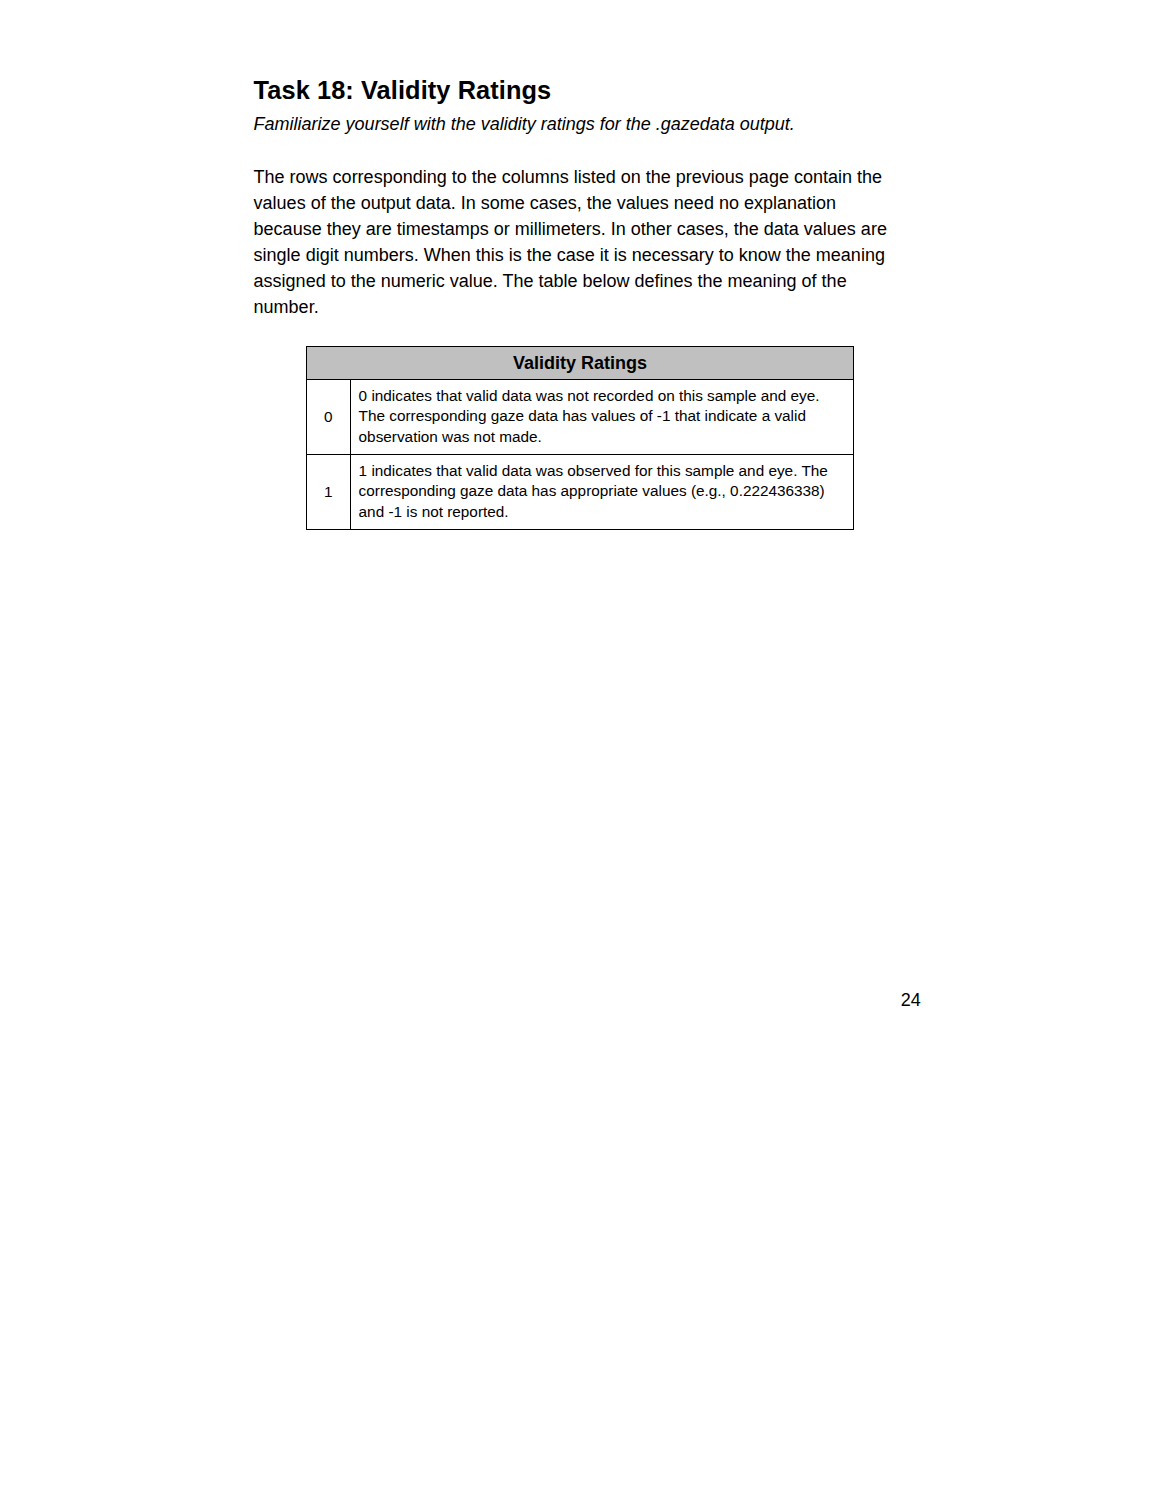Task 18: Validity Ratings
Familiarize yourself with the validity ratings for the .gazedata output.
The rows corresponding to the columns listed on the previous page contain the values of the output data. In some cases, the values need no explanation because they are timestamps or millimeters. In other cases, the data values are single digit numbers. When this is the case it is necessary to know the meaning assigned to the numeric value. The table below defines the meaning of the number.
| Validity Ratings |
| --- |
| 0 | 0 indicates that valid data was not recorded on this sample and eye. The corresponding gaze data has values of -1 that indicate a valid observation was not made. |
| 1 | 1 indicates that valid data was observed for this sample and eye. The corresponding gaze data has appropriate values (e.g., 0.222436338) and -1 is not reported. |
24